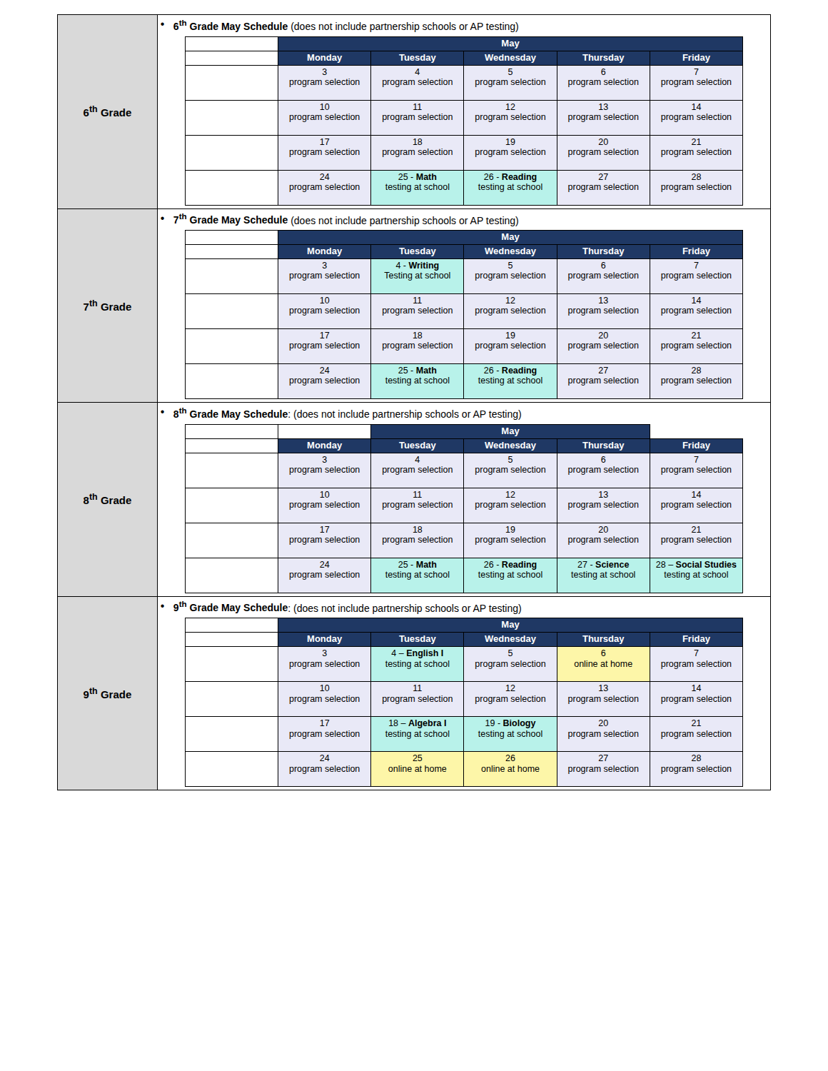| 6 th Grade | 6 th Grade May Schedule (does not include partnership schools or AP testing) / / May / / / Monday / Tuesday / Wednesday / Thursday / Friday / / / 3 program selection / 4 program selection / 5 program selection / 6 program selection / 7 program selection / / / 10 program selection / 11 program selection / 12 program selection / 13 program selection / 14 program selection / / / 17 program selection / 18 program selection / 19 program selection / 20 program selection / 21 program selection / / / 24 program selection / 25 - Math testing at school / 26 - Reading testing at school / 27 program selection / 28 program selection / |
| 7 th Grade | 7 th Grade May Schedule (does not include partnership schools or AP testing) / / May / / / Monday / Tuesday / Wednesday / Thursday / Friday / / / 3 program selection / 4 - Writing Testing at school / 5 program selection / 6 program selection / 7 program selection / / / 10 program selection / 11 program selection / 12 program selection / 13 program selection / 14 program selection / / / 17 program selection / 18 program selection / 19 program selection / 20 program selection / 21 program selection / / / 24 program selection / 25 - Math testing at school / 26 - Reading testing at school / 27 program selection / 28 program selection / |
| 8 th Grade | 8 th Grade May Schedule : (does not include partnership schools or AP testing) / / / May / / / Monday / Tuesday / Wednesday / Thursday / Friday / / / 3 program selection / 4 program selection / 5 program selection / 6 program selection / 7 program selection / / / 10 program selection / 11 program selection / 12 program selection / 13 program selection / 14 program selection / / / 17 program selection / 18 program selection / 19 program selection / 20 program selection / 21 program selection / / / 24 program selection / 25 - Math testing at school / 26 - Reading testing at school / 27 - Science testing at school / 28 – Social Studies testing at school / |
| 9 th Grade | 9 th Grade May Schedule : (does not include partnership schools or AP testing) / / May / / / Monday / Tuesday / Wednesday / Thursday / Friday / / / 3 program selection / 4 – English I testing at school / 5 program selection / 6 online at home / 7 program selection / / / 10 program selection / 11 program selection / 12 program selection / 13 program selection / 14 program selection / / / 17 program selection / 18 – Algebra I testing at school / 19 - Biology testing at school / 20 program selection / 21 program selection / / / 24 program selection / 25 online at home / 26 online at home / 27 program selection / 28 program selection / |